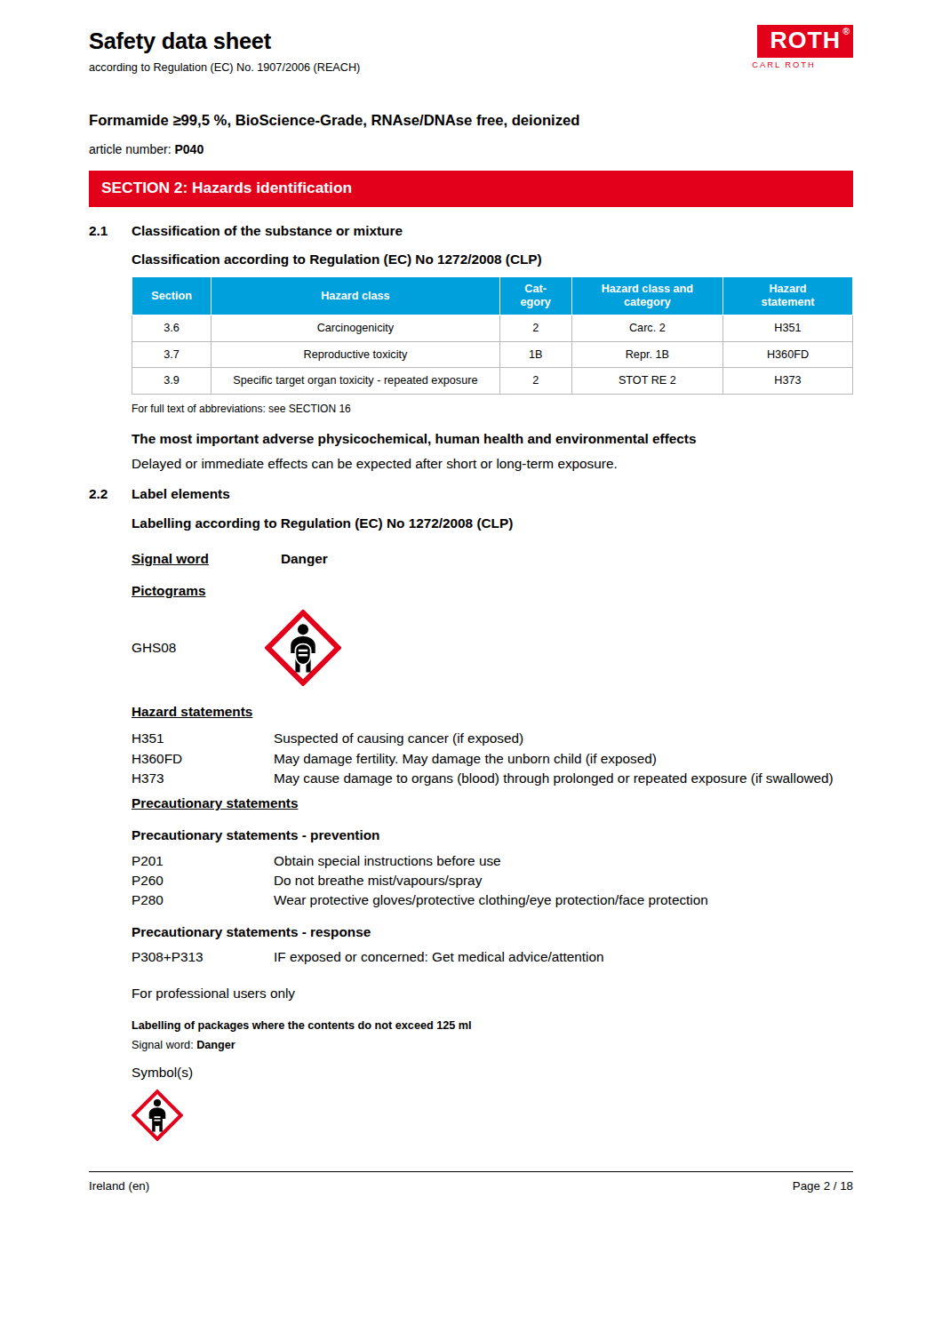ROTH® CARL ROTH
Safety data sheet
according to Regulation (EC) No. 1907/2006 (REACH)
Formamide ≥99,5 %, BioScience-Grade, RNAse/DNAse free, deionized
article number: P040
SECTION 2: Hazards identification
2.1
Classification of the substance or mixture
Classification according to Regulation (EC) No 1272/2008 (CLP)
| Section | Hazard class | Cat- egory | Hazard class and category | Hazard statement |
| --- | --- | --- | --- | --- |
| 3.6 | Carcinogenicity | 2 | Carc. 2 | H351 |
| 3.7 | Reproductive toxicity | 1B | Repr. 1B | H360FD |
| 3.9 | Specific target organ toxicity - repeated exposure | 2 | STOT RE 2 | H373 |
For full text of abbreviations: see SECTION 16
The most important adverse physicochemical, human health and environmental effects
Delayed or immediate effects can be expected after short or long-term exposure.
2.2
Label elements
Labelling according to Regulation (EC) No 1272/2008 (CLP)
Signal word
Danger
Pictograms
GHS08
Hazard statements
H351
Suspected of causing cancer (if exposed)
H360FD
May damage fertility. May damage the unborn child (if exposed)
H373
May cause damage to organs (blood) through prolonged or repeated exposure (if swallowed)
Precautionary statements
Precautionary statements - prevention
P201
Obtain special instructions before use
P260
Do not breathe mist/vapours/spray
P280
Wear protective gloves/protective clothing/eye protection/face protection
Precautionary statements - response
P308+P313
IF exposed or concerned: Get medical advice/attention
For professional users only
Labelling of packages where the contents do not exceed 125 ml
Signal word: Danger
Symbol(s)
Ireland (en) Page 2 / 18